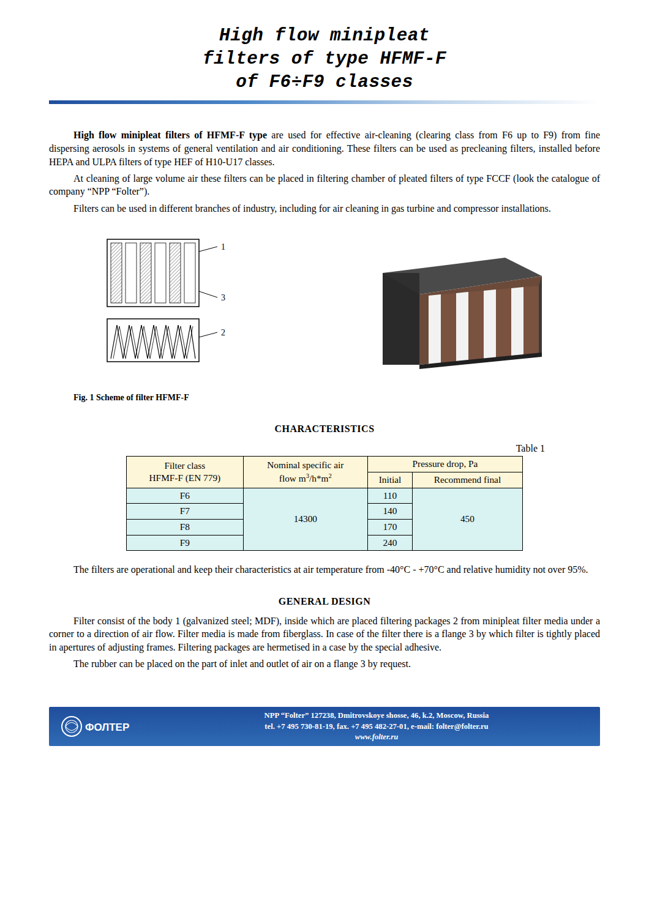High flow minipleat
filters of type HFMF-F
of F6÷F9 classes
High flow minipleat filters of HFMF-F type are used for effective air-cleaning (clearing class from F6 up to F9) from fine dispersing aerosols in systems of general ventilation and air conditioning. These filters can be used as precleaning filters, installed before HEPA and ULPA filters of type HEF of H10-U17 classes.
At cleaning of large volume air these filters can be placed in filtering chamber of pleated filters of type FCCF (look the catalogue of company “NPP “Folter”).
Filters can be used in different branches of industry, including for air cleaning in gas turbine and compressor installations.
1 3 2
Fig. 1 Scheme of filter HFMF-F
CHARACTERISTICS
Table 1
| Filter class HFMF-F (EN 779) | Nominal specific air flow m 3 /h*m 2 | Pressure drop, Pa |
| --- | --- | --- |
| Initial | Recommend final |
| F6 | 14300 | 110 | 450 |
| F7 | 140 |
| F8 | 170 |
| F9 | 240 |
The filters are operational and keep their characteristics at air temperature from -40°C - +70°C and relative humidity not over 95%.
GENERAL DESIGN
Filter consist of the body 1 (galvanized steel; MDF), inside which are placed filtering packages 2 from minipleat filter media under a corner to a direction of air flow. Filter media is made from fiberglass. In case of the filter there is a flange 3 by which filter is tightly placed in apertures of adjusting frames. Filtering packages are hermetised in a case by the special adhesive.
The rubber can be placed on the part of inlet and outlet of air on a flange 3 by request.
ФОЛТЕР
NPP “Folter” 127238, Dmitrovskoye shosse, 46, k.2, Moscow, Russia
tel. +7 495 730-81-19, fax. +7 495 482-27-01, e-mail: folter@folter.ru
www.folter.ru